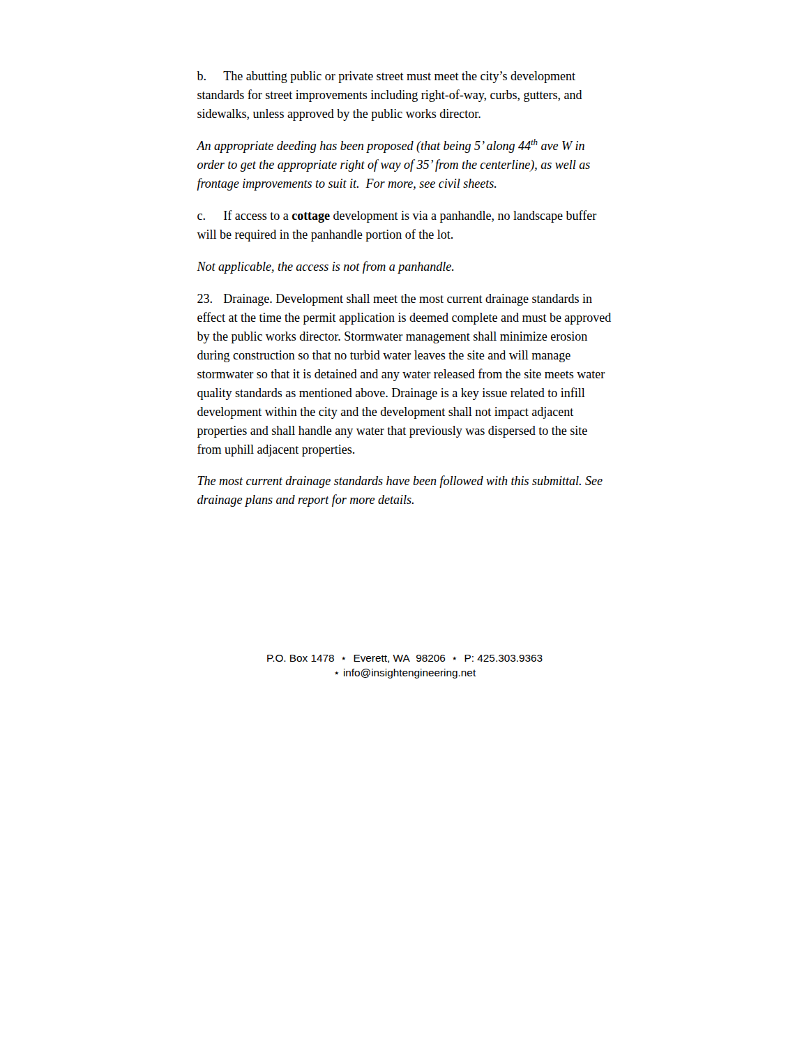b. The abutting public or private street must meet the city’s development standards for street improvements including right-of-way, curbs, gutters, and sidewalks, unless approved by the public works director.
An appropriate deeding has been proposed (that being 5’ along 44th ave W in order to get the appropriate right of way of 35’ from the centerline), as well as frontage improvements to suit it. For more, see civil sheets.
c. If access to a cottage development is via a panhandle, no landscape buffer will be required in the panhandle portion of the lot.
Not applicable, the access is not from a panhandle.
23. Drainage. Development shall meet the most current drainage standards in effect at the time the permit application is deemed complete and must be approved by the public works director. Stormwater management shall minimize erosion during construction so that no turbid water leaves the site and will manage stormwater so that it is detained and any water released from the site meets water quality standards as mentioned above. Drainage is a key issue related to infill development within the city and the development shall not impact adjacent properties and shall handle any water that previously was dispersed to the site from uphill adjacent properties.
The most current drainage standards have been followed with this submittal. See drainage plans and report for more details.
P.O. Box 1478 ⋆ Everett, WA 98206 ⋆ P: 425.303.9363
⋆ info@insightengineering.net